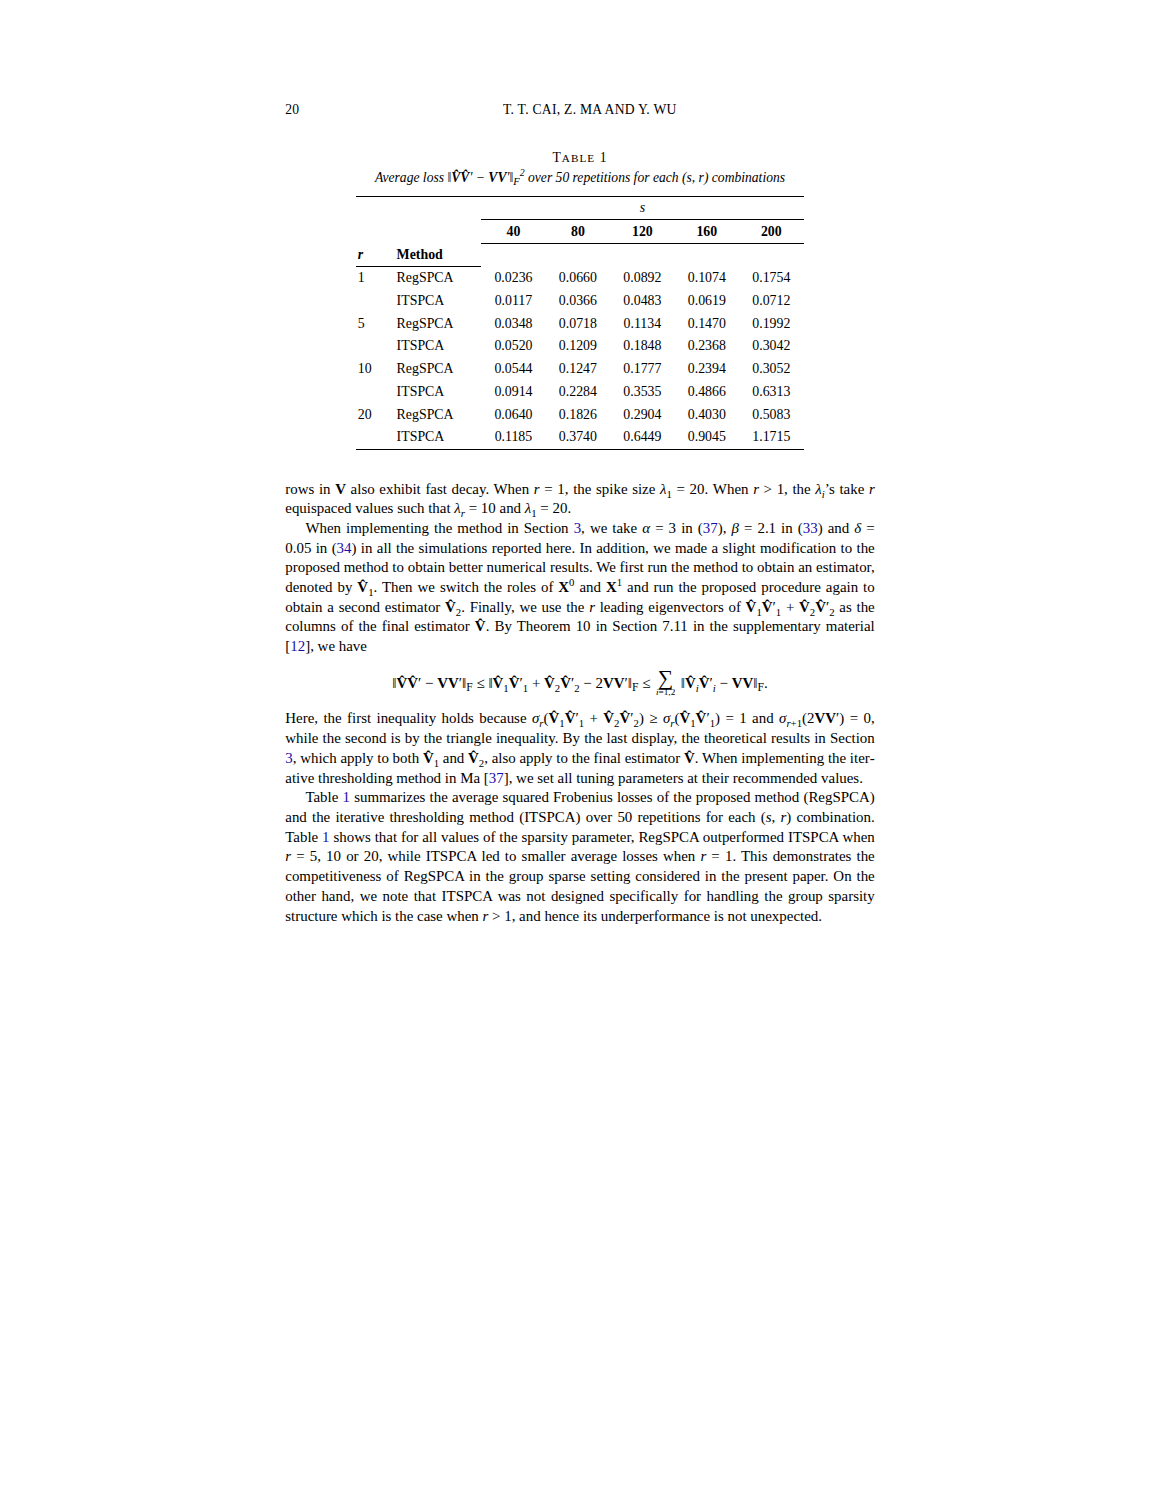20 T. T. CAI, Z. MA AND Y. WU
TABLE 1 Average loss ‖V̂V̂′ − VV′‖F2 over 50 repetitions for each (s, r) combinations
| | | s |
| --- | --- | --- |
| 40 | 80 | 120 | 160 | 200 |
| r | Method | |
| 1 | RegSPCA | 0.0236 | 0.0660 | 0.0892 | 0.1074 | 0.1754 |
| | ITSPCA | 0.0117 | 0.0366 | 0.0483 | 0.0619 | 0.0712 |
| 5 | RegSPCA | 0.0348 | 0.0718 | 0.1134 | 0.1470 | 0.1992 |
| | ITSPCA | 0.0520 | 0.1209 | 0.1848 | 0.2368 | 0.3042 |
| 10 | RegSPCA | 0.0544 | 0.1247 | 0.1777 | 0.2394 | 0.3052 |
| | ITSPCA | 0.0914 | 0.2284 | 0.3535 | 0.4866 | 0.6313 |
| 20 | RegSPCA | 0.0640 | 0.1826 | 0.2904 | 0.4030 | 0.5083 |
| | ITSPCA | 0.1185 | 0.3740 | 0.6449 | 0.9045 | 1.1715 |
rows in V also exhibit fast decay. When r = 1, the spike size λ1 = 20. When r > 1, the λi’s take r equispaced values such that λr = 10 and λ1 = 20.
When implementing the method in Section 3, we take α = 3 in (37), β = 2.1 in (33) and δ = 0.05 in (34) in all the simulations reported here. In addition, we made a slight modification to the proposed method to obtain better numerical results. We first run the method to obtain an estimator, denoted by V̂1. Then we switch the roles of X0 and X1 and run the proposed procedure again to obtain a second estimator V̂2. Finally, we use the r leading eigenvectors of V̂1V̂′1 + V̂2V̂′2 as the columns of the final estimator V̂. By Theorem 10 in Section 7.11 in the supplementary material [12], we have
‖V̂V̂′ − VV′‖F ≤ ‖V̂1V̂′1 + V̂2V̂′2 − 2VV′‖F ≤ ∑i=1,2 ‖V̂iV̂′i − VV‖F.
Here, the first inequality holds because σr(V̂1V̂′1 + V̂2V̂′2) ≥ σr(V̂1V̂′1) = 1 and σr+1(2VV′) = 0, while the second is by the triangle inequality. By the last display, the theoretical results in Section 3, which apply to both V̂1 and V̂2, also apply to the final estimator V̂. When implementing the iterative thresholding method in Ma [37], we set all tuning parameters at their recommended values.
Table 1 summarizes the average squared Frobenius losses of the proposed method (RegSPCA) and the iterative thresholding method (ITSPCA) over 50 repetitions for each (s, r) combination. Table 1 shows that for all values of the sparsity parameter, RegSPCA outperformed ITSPCA when r = 5, 10 or 20, while ITSPCA led to smaller average losses when r = 1. This demonstrates the competitiveness of RegSPCA in the group sparse setting considered in the present paper. On the other hand, we note that ITSPCA was not designed specifically for handling the group sparsity structure which is the case when r > 1, and hence its underperformance is not unexpected.